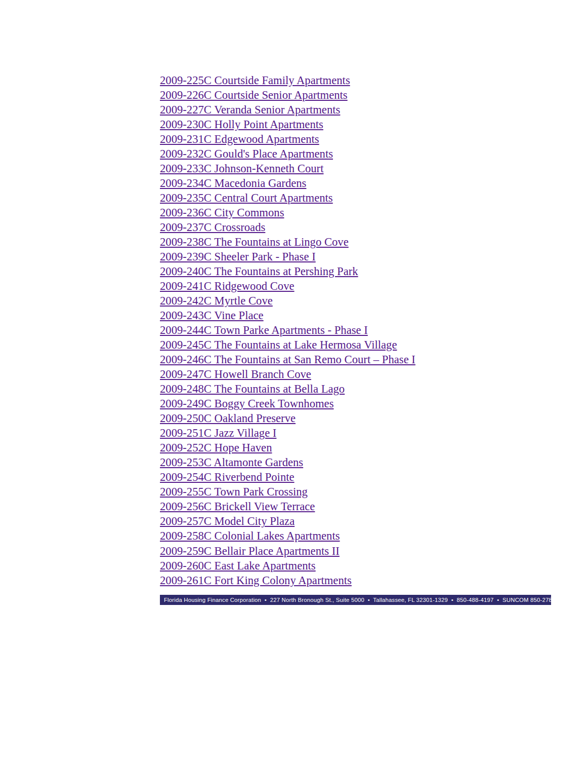2009-225C Courtside Family Apartments
2009-226C Courtside Senior Apartments
2009-227C Veranda Senior Apartments
2009-230C Holly Point Apartments
2009-231C Edgewood Apartments
2009-232C Gould's Place Apartments
2009-233C Johnson-Kenneth Court
2009-234C Macedonia Gardens
2009-235C Central Court Apartments
2009-236C City Commons
2009-237C Crossroads
2009-238C The Fountains at Lingo Cove
2009-239C Sheeler Park - Phase I
2009-240C The Fountains at Pershing Park
2009-241C Ridgewood Cove
2009-242C Myrtle Cove
2009-243C Vine Place
2009-244C Town Parke Apartments - Phase I
2009-245C The Fountains at Lake Hermosa Village
2009-246C The Fountains at San Remo Court – Phase I
2009-247C Howell Branch Cove
2009-248C The Fountains at Bella Lago
2009-249C Boggy Creek Townhomes
2009-250C Oakland Preserve
2009-251C Jazz Village I
2009-252C Hope Haven
2009-253C Altamonte Gardens
2009-254C Riverbend Pointe
2009-255C Town Park Crossing
2009-256C Brickell View Terrace
2009-257C Model City Plaza
2009-258C Colonial Lakes Apartments
2009-259C Bellair Place Apartments II
2009-260C East Lake Apartments
2009-261C Fort King Colony Apartments
Florida Housing Finance Corporation • 227 North Bronough St., Suite 5000 • Tallahassee, FL 32301-1329 • 850-488-4197 • SUNCOM 850-278-4197 • Cop